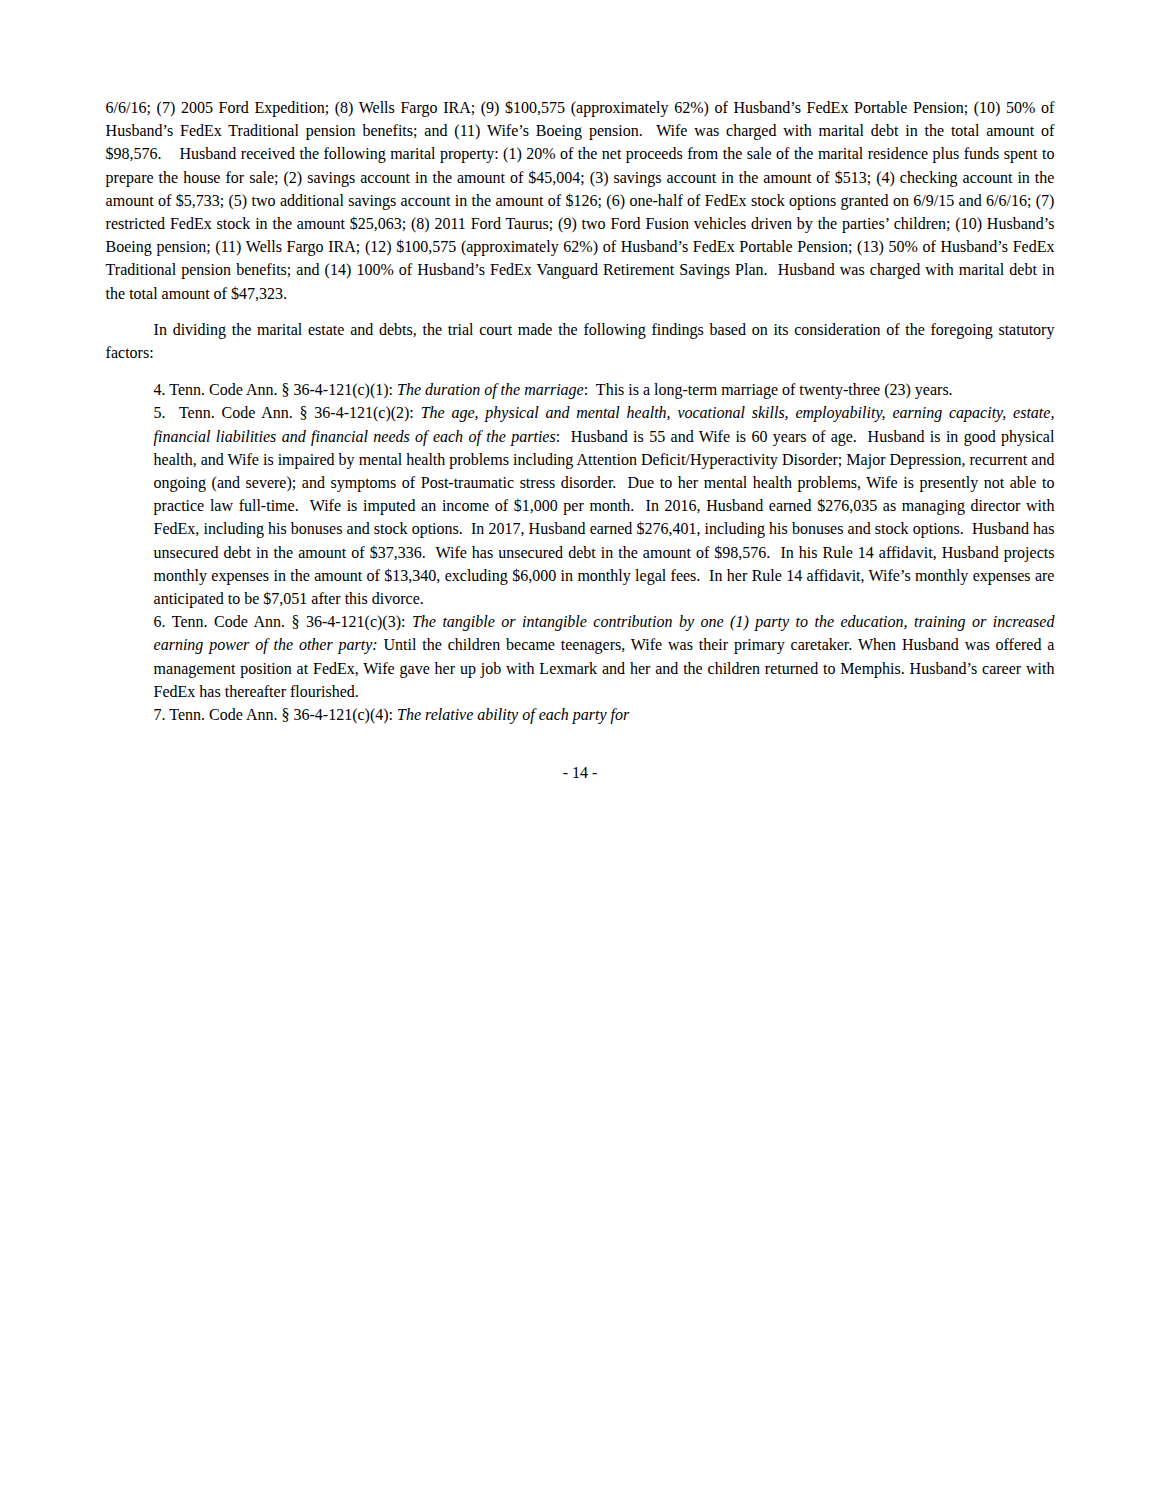6/6/16; (7) 2005 Ford Expedition; (8) Wells Fargo IRA; (9) $100,575 (approximately 62%) of Husband’s FedEx Portable Pension; (10) 50% of Husband’s FedEx Traditional pension benefits; and (11) Wife’s Boeing pension. Wife was charged with marital debt in the total amount of $98,576. Husband received the following marital property: (1) 20% of the net proceeds from the sale of the marital residence plus funds spent to prepare the house for sale; (2) savings account in the amount of $45,004; (3) savings account in the amount of $513; (4) checking account in the amount of $5,733; (5) two additional savings account in the amount of $126; (6) one-half of FedEx stock options granted on 6/9/15 and 6/6/16; (7) restricted FedEx stock in the amount $25,063; (8) 2011 Ford Taurus; (9) two Ford Fusion vehicles driven by the parties’ children; (10) Husband’s Boeing pension; (11) Wells Fargo IRA; (12) $100,575 (approximately 62%) of Husband’s FedEx Portable Pension; (13) 50% of Husband’s FedEx Traditional pension benefits; and (14) 100% of Husband’s FedEx Vanguard Retirement Savings Plan. Husband was charged with marital debt in the total amount of $47,323.
In dividing the marital estate and debts, the trial court made the following findings based on its consideration of the foregoing statutory factors:
4. Tenn. Code Ann. § 36-4-121(c)(1): The duration of the marriage: This is a long-term marriage of twenty-three (23) years.
5. Tenn. Code Ann. § 36-4-121(c)(2): The age, physical and mental health, vocational skills, employability, earning capacity, estate, financial liabilities and financial needs of each of the parties: Husband is 55 and Wife is 60 years of age. Husband is in good physical health, and Wife is impaired by mental health problems including Attention Deficit/Hyperactivity Disorder; Major Depression, recurrent and ongoing (and severe); and symptoms of Post-traumatic stress disorder. Due to her mental health problems, Wife is presently not able to practice law full-time. Wife is imputed an income of $1,000 per month. In 2016, Husband earned $276,035 as managing director with FedEx, including his bonuses and stock options. In 2017, Husband earned $276,401, including his bonuses and stock options. Husband has unsecured debt in the amount of $37,336. Wife has unsecured debt in the amount of $98,576. In his Rule 14 affidavit, Husband projects monthly expenses in the amount of $13,340, excluding $6,000 in monthly legal fees. In her Rule 14 affidavit, Wife’s monthly expenses are anticipated to be $7,051 after this divorce.
6. Tenn. Code Ann. § 36-4-121(c)(3): The tangible or intangible contribution by one (1) party to the education, training or increased earning power of the other party: Until the children became teenagers, Wife was their primary caretaker. When Husband was offered a management position at FedEx, Wife gave her up job with Lexmark and her and the children returned to Memphis. Husband’s career with FedEx has thereafter flourished.
7. Tenn. Code Ann. § 36-4-121(c)(4): The relative ability of each party for
- 14 -